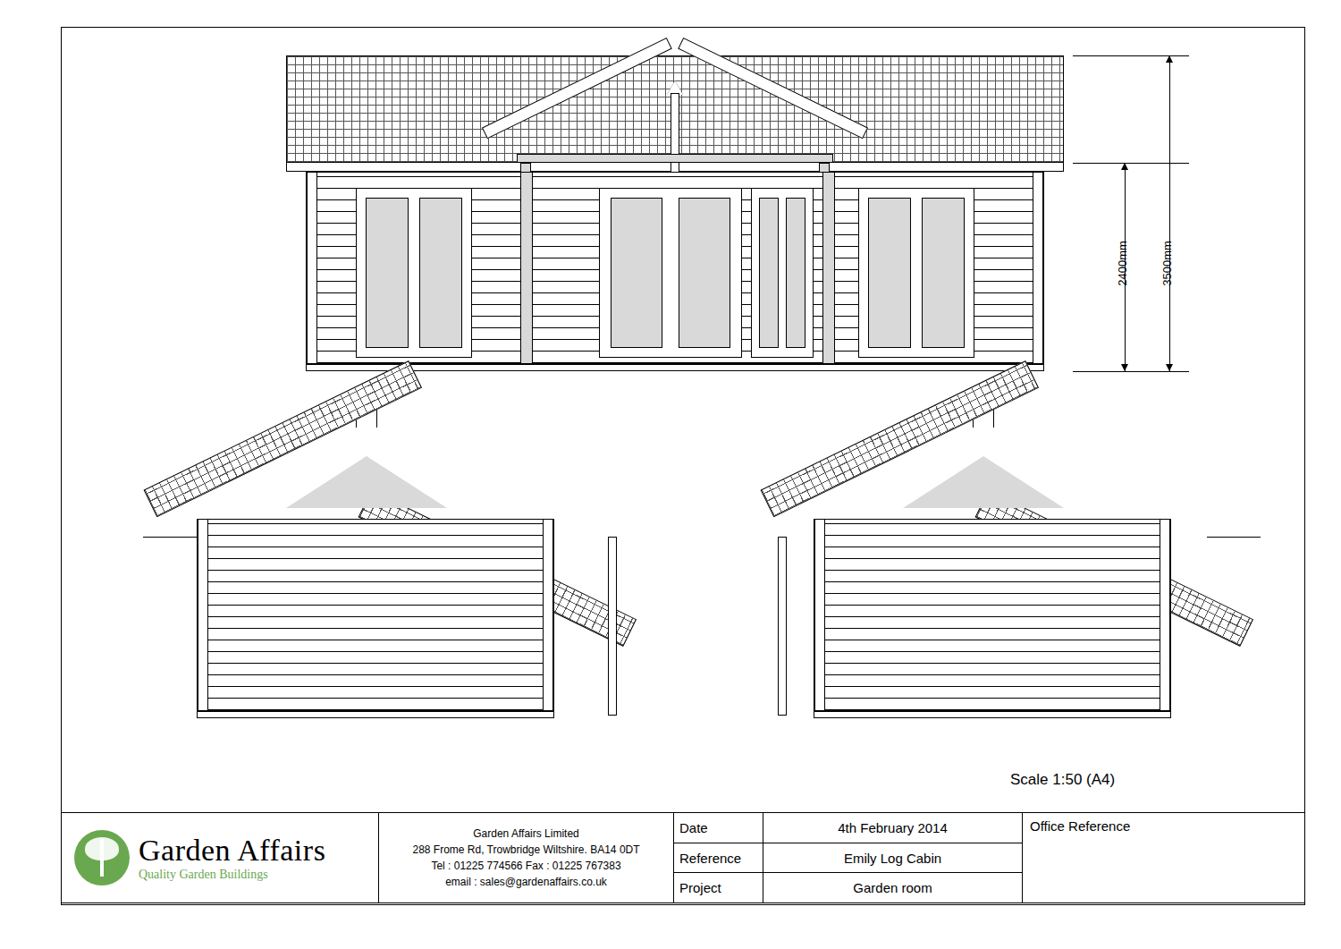2400mm
3500mm
Scale 1:50 (A4)
Garden Affairs
Quality Garden Buildings
Garden Affairs Limited
288 Frome Rd, Trowbridge Wiltshire. BA14 0DT
Tel : 01225 774566 Fax : 01225 767383
email : sales@gardenaffairs.co.uk
Date
4th February 2014
Reference
Emily Log Cabin
Project
Garden room
Office Reference